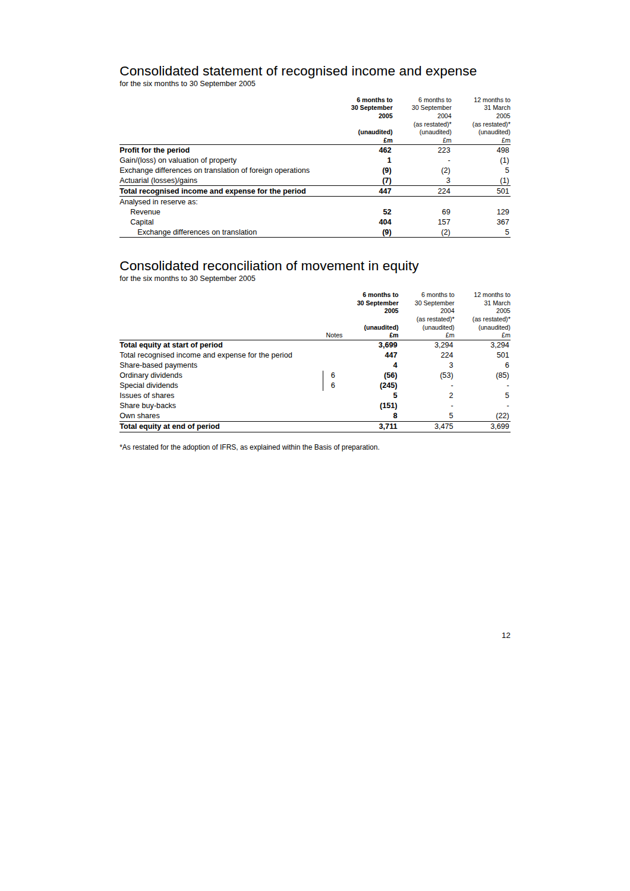Consolidated statement of recognised income and expense
for the six months to 30 September 2005
| | 6 months to | 6 months to | 12 months to |
| --- | --- | --- | --- |
| | 30 September | 30 September | 31 March |
| | 2005 | 2004 | 2005 |
| | | (as restated)* | (as restated)* |
| | (unaudited) | (unaudited) | (unaudited) |
| | £m | £m | £m |
| Profit for the period | 462 | 223 | 498 |
| Gain/(loss) on valuation of property | 1 | - | (1) |
| Exchange differences on translation of foreign operations | (9) | (2) | 5 |
| Actuarial (losses)/gains | (7) | 3 | (1) |
| Total recognised income and expense for the period | 447 | 224 | 501 |
| Analysed in reserve as: | | | |
| Revenue | 52 | 69 | 129 |
| Capital | 404 | 157 | 367 |
| Exchange differences on translation | (9) | (2) | 5 |
Consolidated reconciliation of movement in equity
for the six months to 30 September 2005
| | | 6 months to | 6 months to | 12 months to |
| --- | --- | --- | --- | --- |
| | | 30 September | 30 September | 31 March |
| | | 2005 | 2004 | 2005 |
| | | | (as restated)* | (as restated)* |
| | | (unaudited) | (unaudited) | (unaudited) |
| | Notes | £m | £m | £m |
| Total equity at start of period | | 3,699 | 3,294 | 3,294 |
| Total recognised income and expense for the period | | 447 | 224 | 501 |
| Share-based payments | | 4 | 3 | 6 |
| Ordinary dividends | 6 | (56) | (53) | (85) |
| Special dividends | 6 | (245) | - | - |
| Issues of shares | | 5 | 2 | 5 |
| Share buy-backs | | (151) | - | - |
| Own shares | | 8 | 5 | (22) |
| Total equity at end of period | | 3,711 | 3,475 | 3,699 |
*As restated for the adoption of IFRS, as explained within the Basis of preparation.
12